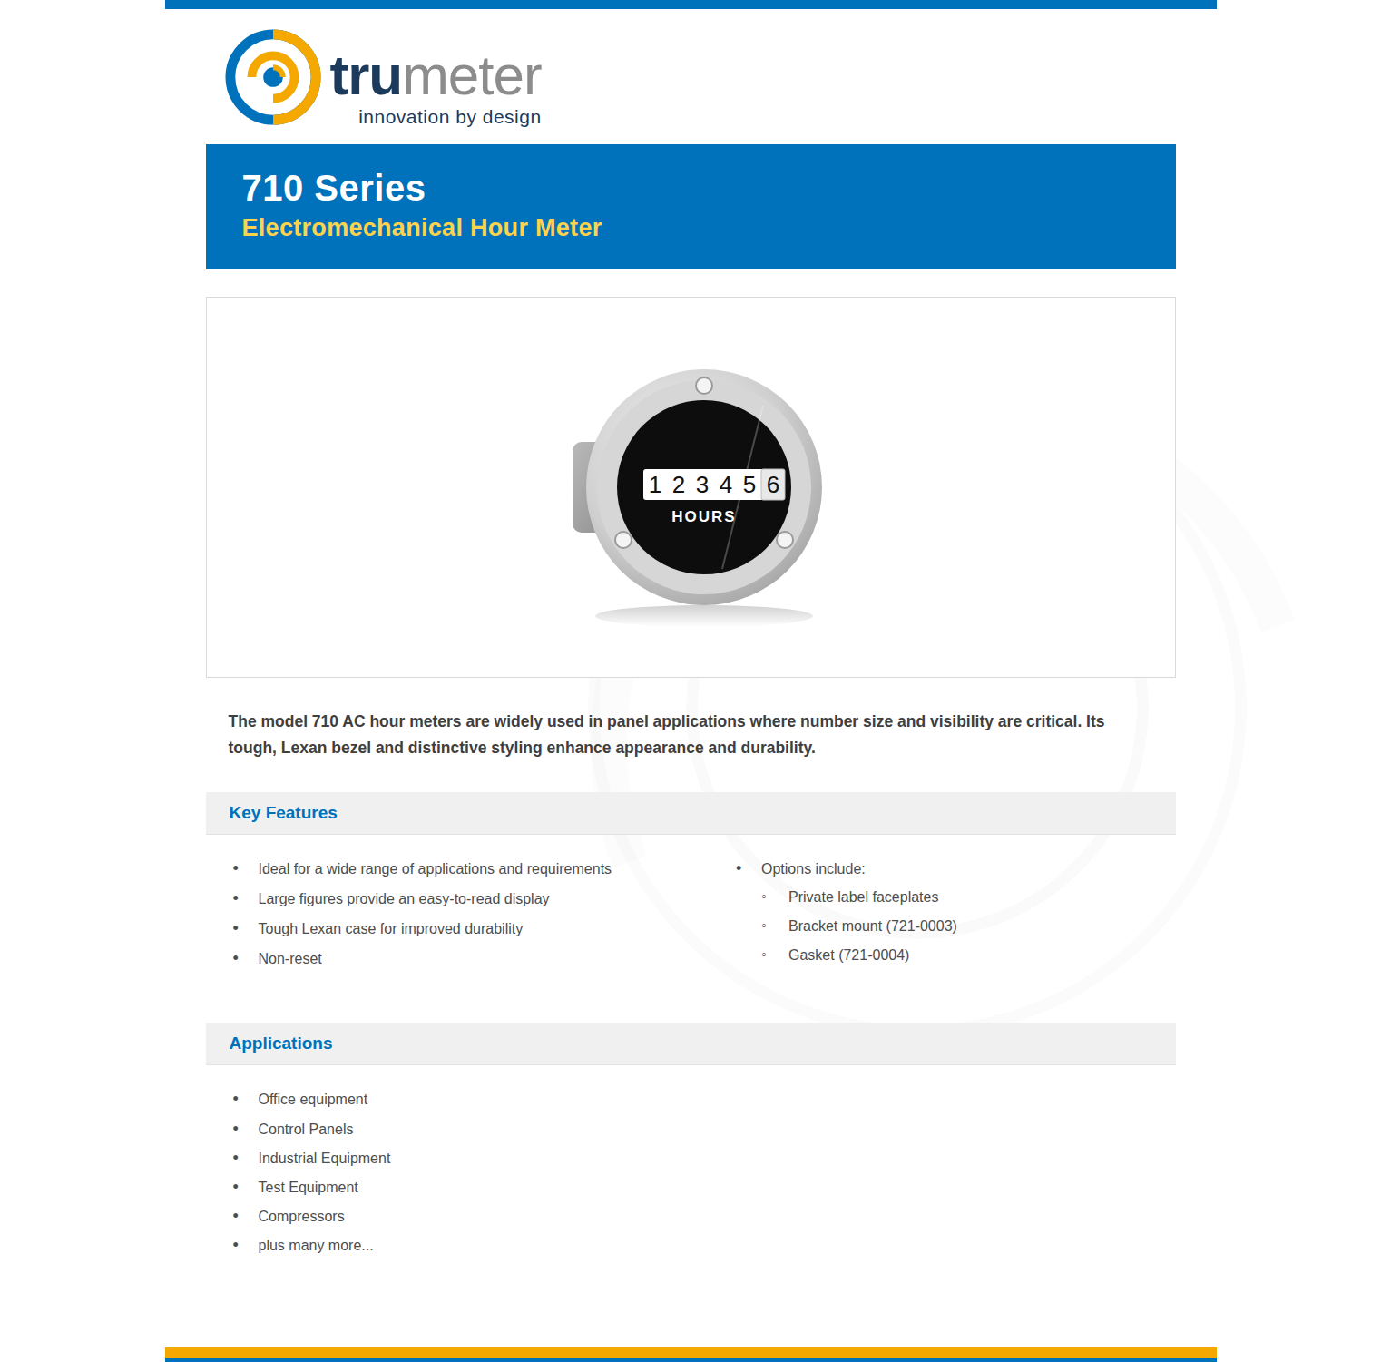tru meter
innovation by design
710 Series
Electromechanical Hour Meter
1 2 3 4 5 6 HOURS
The model 710 AC hour meters are widely used in panel applications where number size and visibility are critical. Its tough, Lexan bezel and distinctive styling enhance appearance and durability.
Key Features
Ideal for a wide range of applications and requirements
Large figures provide an easy-to-read display
Tough Lexan case for improved durability
Non-reset
Options include:
Private label faceplates
Bracket mount (721-0003)
Gasket (721-0004)
Applications
Office equipment
Control Panels
Industrial Equipment
Test Equipment
Compressors
plus many more...